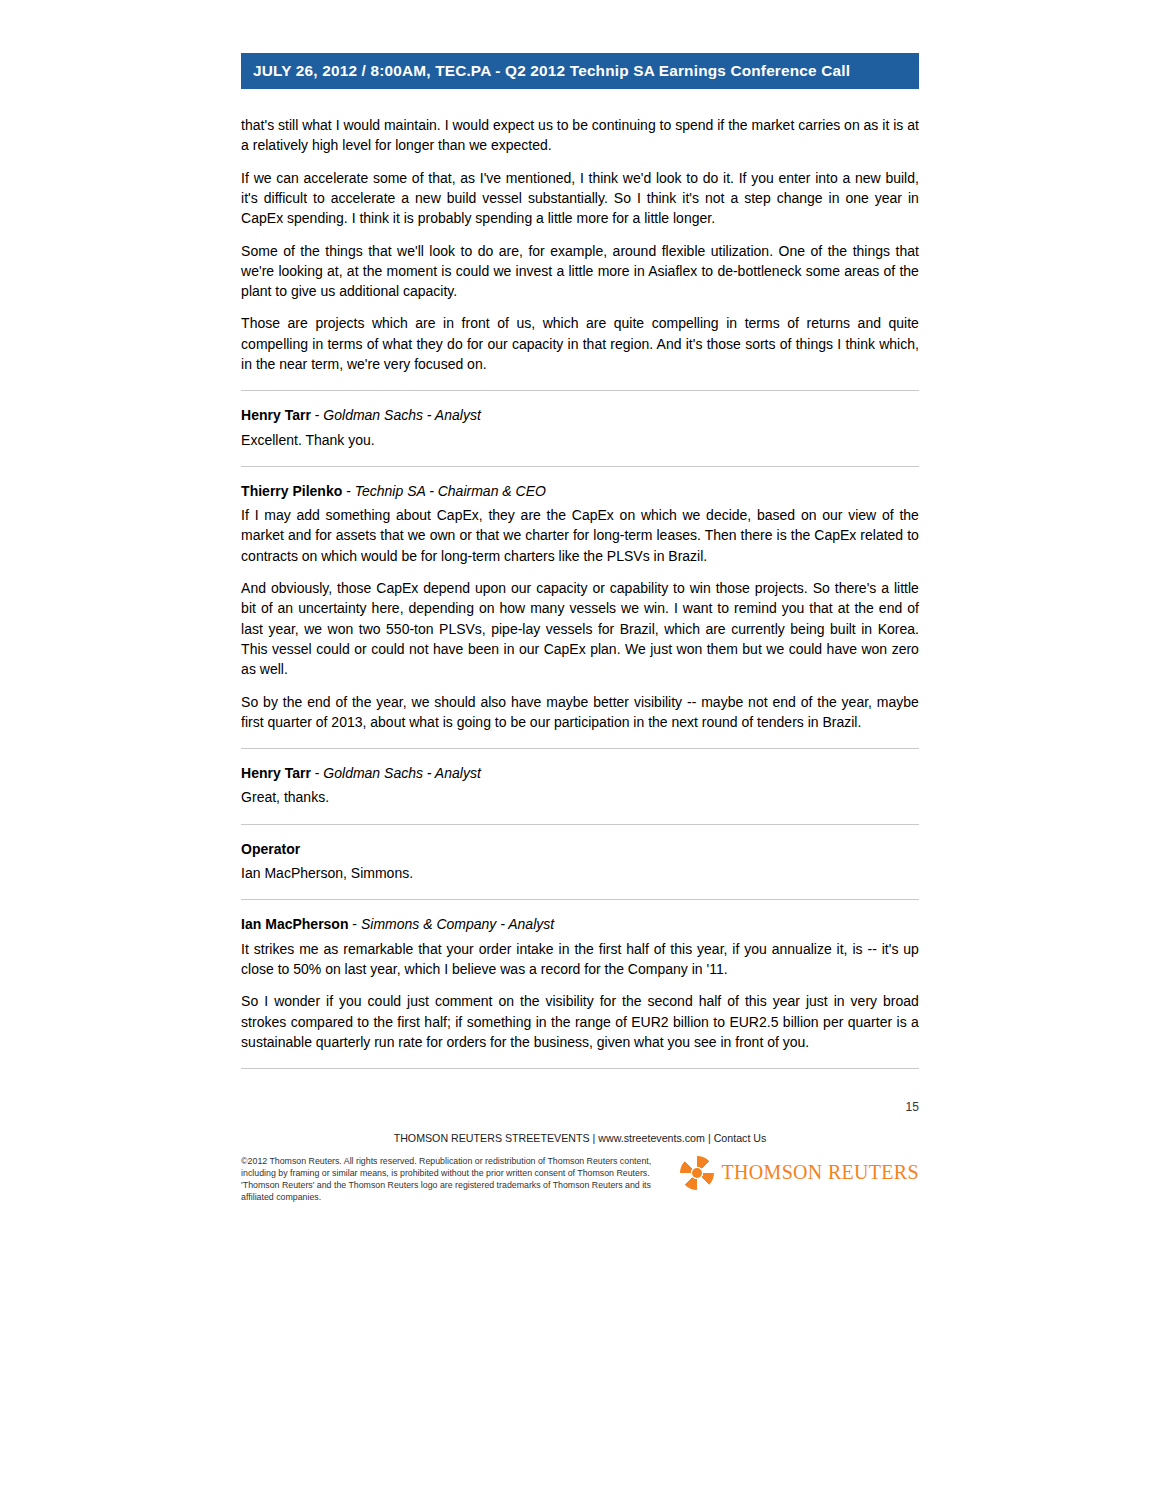JULY 26, 2012 / 8:00AM, TEC.PA - Q2 2012 Technip SA Earnings Conference Call
that's still what I would maintain. I would expect us to be continuing to spend if the market carries on as it is at a relatively high level for longer than we expected.
If we can accelerate some of that, as I've mentioned, I think we'd look to do it. If you enter into a new build, it's difficult to accelerate a new build vessel substantially. So I think it's not a step change in one year in CapEx spending. I think it is probably spending a little more for a little longer.
Some of the things that we'll look to do are, for example, around flexible utilization. One of the things that we're looking at, at the moment is could we invest a little more in Asiaflex to de-bottleneck some areas of the plant to give us additional capacity.
Those are projects which are in front of us, which are quite compelling in terms of returns and quite compelling in terms of what they do for our capacity in that region. And it's those sorts of things I think which, in the near term, we're very focused on.
Henry Tarr - Goldman Sachs - Analyst
Excellent. Thank you.
Thierry Pilenko - Technip SA - Chairman & CEO
If I may add something about CapEx, they are the CapEx on which we decide, based on our view of the market and for assets that we own or that we charter for long-term leases. Then there is the CapEx related to contracts on which would be for long-term charters like the PLSVs in Brazil.
And obviously, those CapEx depend upon our capacity or capability to win those projects. So there's a little bit of an uncertainty here, depending on how many vessels we win. I want to remind you that at the end of last year, we won two 550-ton PLSVs, pipe-lay vessels for Brazil, which are currently being built in Korea. This vessel could or could not have been in our CapEx plan. We just won them but we could have won zero as well.
So by the end of the year, we should also have maybe better visibility -- maybe not end of the year, maybe first quarter of 2013, about what is going to be our participation in the next round of tenders in Brazil.
Henry Tarr - Goldman Sachs - Analyst
Great, thanks.
Operator
Ian MacPherson, Simmons.
Ian MacPherson - Simmons & Company - Analyst
It strikes me as remarkable that your order intake in the first half of this year, if you annualize it, is -- it's up close to 50% on last year, which I believe was a record for the Company in '11.
So I wonder if you could just comment on the visibility for the second half of this year just in very broad strokes compared to the first half; if something in the range of EUR2 billion to EUR2.5 billion per quarter is a sustainable quarterly run rate for orders for the business, given what you see in front of you.
15
THOMSON REUTERS STREETEVENTS | www.streetevents.com | Contact Us
©2012 Thomson Reuters. All rights reserved. Republication or redistribution of Thomson Reuters content, including by framing or similar means, is prohibited without the prior written consent of Thomson Reuters. 'Thomson Reuters' and the Thomson Reuters logo are registered trademarks of Thomson Reuters and its affiliated companies.
THOMSON REUTERS